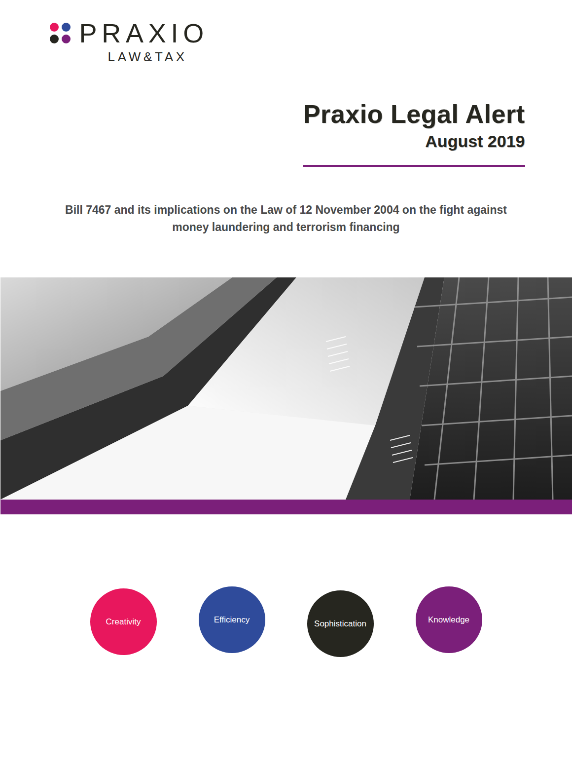PRAXIO
LAW&TAX
Praxio Legal Alert
August 2019
Bill 7467 and its implications on the Law of 12 November 2004 on the fight against money laundering and terrorism financing
Creativity
Efficiency
Sophistication
Knowledge